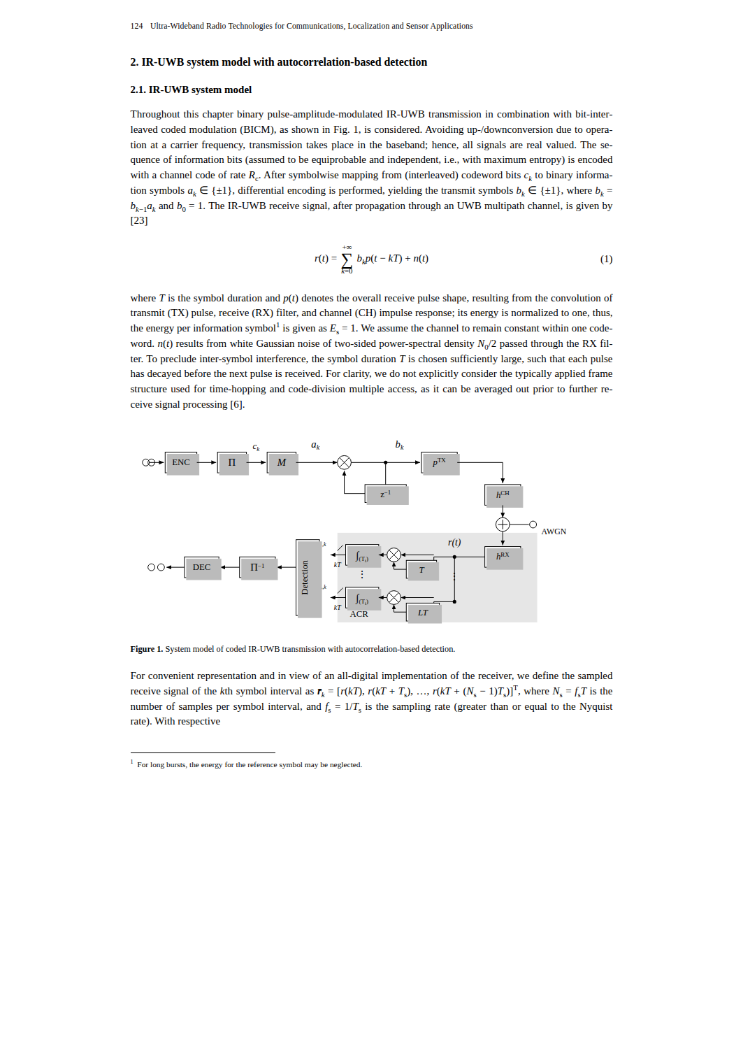124 Ultra-Wideband Radio Technologies for Communications, Localization and Sensor Applications
2. IR-UWB system model with autocorrelation-based detection
2.1. IR-UWB system model
Throughout this chapter binary pulse-amplitude-modulated IR-UWB transmission in combination with bit-interleaved coded modulation (BICM), as shown in Fig. 1, is considered. Avoiding up-/downconversion due to operation at a carrier frequency, transmission takes place in the baseband; hence, all signals are real valued. The sequence of information bits (assumed to be equiprobable and independent, i.e., with maximum entropy) is encoded with a channel code of rate Rc. After symbolwise mapping from (interleaved) codeword bits ck to binary information symbols ak ∈ {±1}, differential encoding is performed, yielding the transmit symbols bk ∈ {±1}, where bk = bk−1ak and b0 = 1. The IR-UWB receive signal, after propagation through an UWB multipath channel, is given by [23]
r(t) = +∞ ∑ k=0 bk p(t − kT) + n(t)
(1)
where T is the symbol duration and p(t) denotes the overall receive pulse shape, resulting from the convolution of transmit (TX) pulse, receive (RX) filter, and channel (CH) impulse response; its energy is normalized to one, thus, the energy per information symbol1 is given as Es = 1. We assume the channel to remain constant within one codeword. n(t) results from white Gaussian noise of two-sided power-spectral density N0/2 passed through the RX filter. To preclude inter-symbol interference, the symbol duration T is chosen sufficiently large, such that each pulse has decayed before the next pulse is received. For clarity, we do not explicitly consider the typically applied frame structure used for time-hopping and code-division multiple access, as it can be averaged out prior to further receive signal processing [6].
ACR ENC Π ck M ak bk z−1 pTX hCH AWGN hRX r(t) ⋮ T LT ∫(Ti) kT zk−1,k ∫(Ti) kT zk−L,k ⋮ ⋮ Detection Π−1 DEC
Figure 1. System model of coded IR-UWB transmission with autocorrelation-based detection.
For convenient representation and in view of an all-digital implementation of the receiver, we define the sampled receive signal of the kth symbol interval as r̄k = [r(kT), r(kT + Ts), …, r(kT + (Ns − 1)Ts)]T, where Ns = fsT is the number of samples per symbol interval, and fs = 1/Ts is the sampling rate (greater than or equal to the Nyquist rate). With respective
1 For long bursts, the energy for the reference symbol may be neglected.